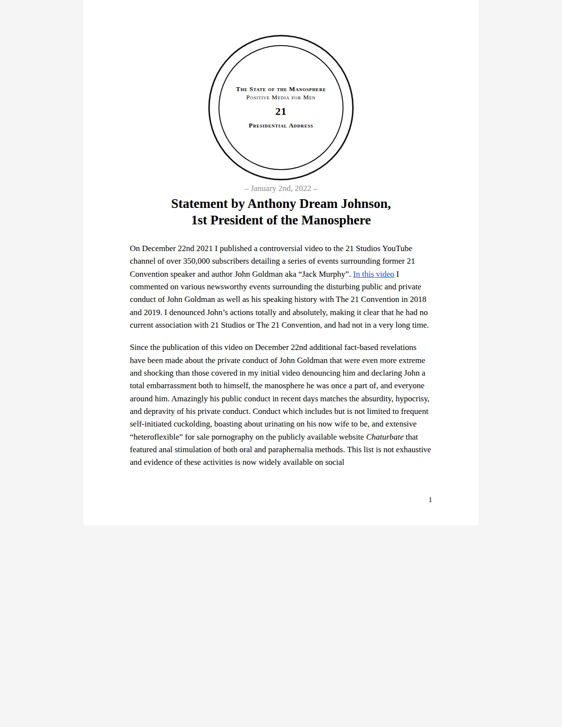The State of the Manosphere Positive Media for Men 21 Presidential Address
– January 2nd, 2022 –
Statement by Anthony Dream Johnson,
1st President of the Manosphere
On December 22nd 2021 I published a controversial video to the 21 Studios YouTube channel of over 350,000 subscribers detailing a series of events surrounding former 21 Convention speaker and author John Goldman aka “Jack Murphy”. In this video I commented on various newsworthy events surrounding the disturbing public and private conduct of John Goldman as well as his speaking history with The 21 Convention in 2018 and 2019. I denounced John’s actions totally and absolutely, making it clear that he had no current association with 21 Studios or The 21 Convention, and had not in a very long time.
Since the publication of this video on December 22nd additional fact-based revelations have been made about the private conduct of John Goldman that were even more extreme and shocking than those covered in my initial video denouncing him and declaring John a total embarrassment both to himself, the manosphere he was once a part of, and everyone around him. Amazingly his public conduct in recent days matches the absurdity, hypocrisy, and depravity of his private conduct. Conduct which includes but is not limited to frequent self-initiated cuckolding, boasting about urinating on his now wife to be, and extensive “heteroflexible” for sale pornography on the publicly available website Chaturbate that featured anal stimulation of both oral and paraphernalia methods. This list is not exhaustive and evidence of these activities is now widely available on social
1